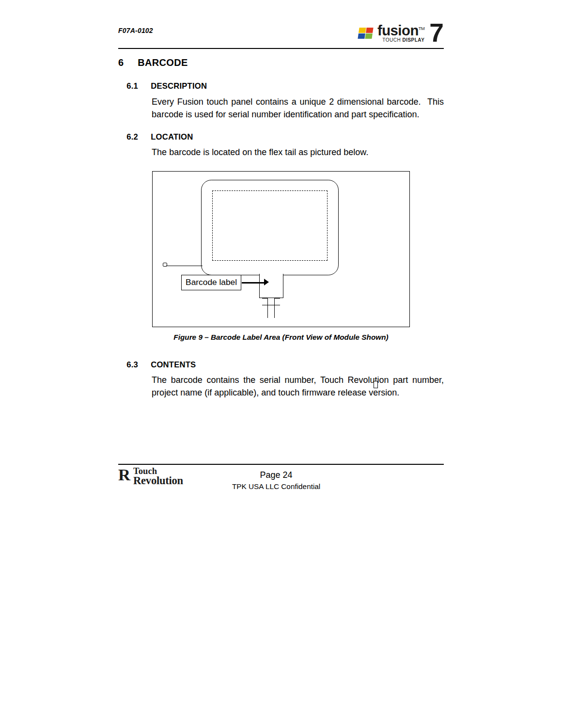F07A-0102
fusionTM
TOUCH DISPLAY
7
6 BARCODE
6.1 DESCRIPTION
Every Fusion touch panel contains a unique 2 dimensional barcode. This barcode is used for serial number identification and part specification.
6.2 LOCATION
The barcode is located on the flex tail as pictured below.
Barcode label
Figure 9 – Barcode Label Area (Front View of Module Shown)
6.3 CONTENTS
The barcode contains the serial number, Touch Revolution part number, project name (if applicable), and touch firmware release version.
R
Touch
Revolution
Page 24
TPK USA LLC Confidential